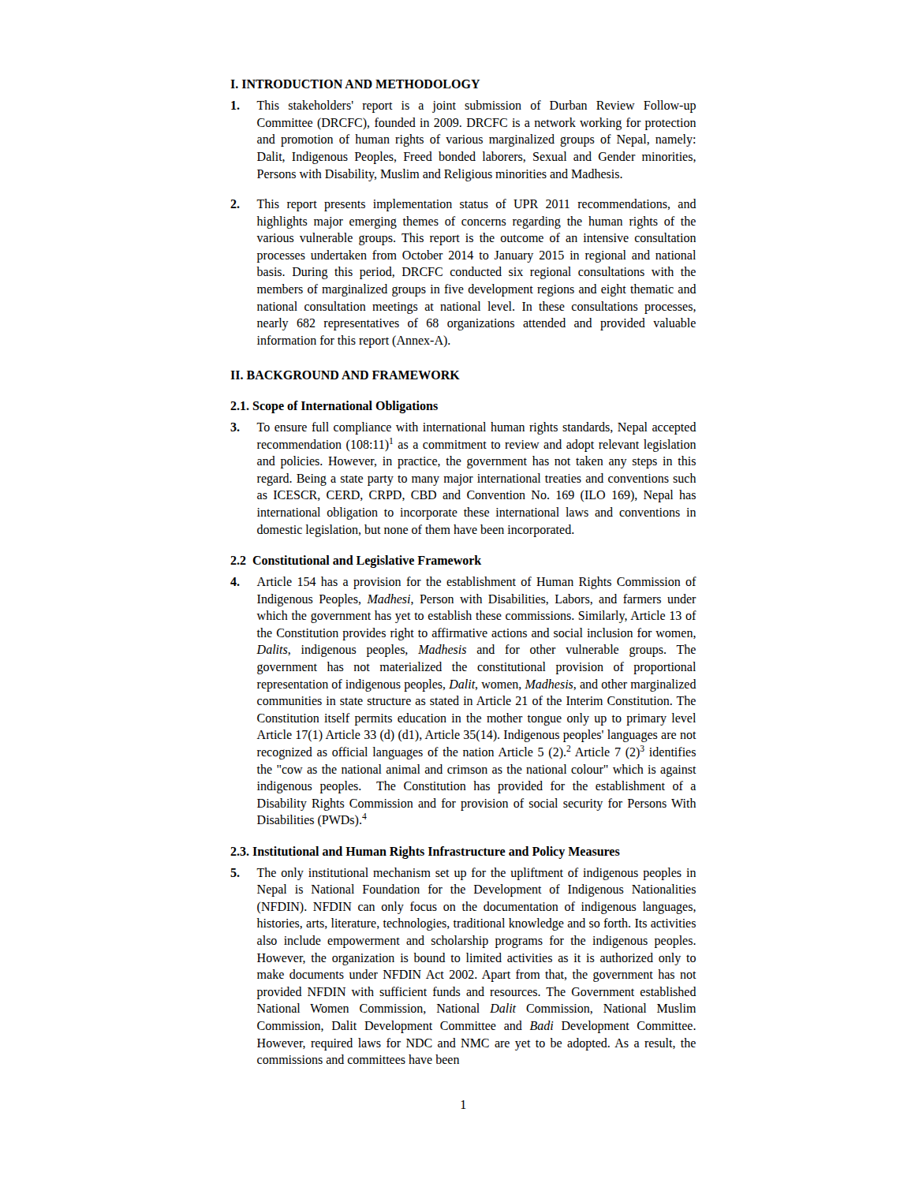I. Introduction and Methodology
This stakeholders' report is a joint submission of Durban Review Follow-up Committee (DRCFC), founded in 2009. DRCFC is a network working for protection and promotion of human rights of various marginalized groups of Nepal, namely: Dalit, Indigenous Peoples, Freed bonded laborers, Sexual and Gender minorities, Persons with Disability, Muslim and Religious minorities and Madhesis.
This report presents implementation status of UPR 2011 recommendations, and highlights major emerging themes of concerns regarding the human rights of the various vulnerable groups. This report is the outcome of an intensive consultation processes undertaken from October 2014 to January 2015 in regional and national basis. During this period, DRCFC conducted six regional consultations with the members of marginalized groups in five development regions and eight thematic and national consultation meetings at national level. In these consultations processes, nearly 682 representatives of 68 organizations attended and provided valuable information for this report (Annex-A).
II. Background and Framework
2.1. Scope of International Obligations
To ensure full compliance with international human rights standards, Nepal accepted recommendation (108:11)1 as a commitment to review and adopt relevant legislation and policies. However, in practice, the government has not taken any steps in this regard. Being a state party to many major international treaties and conventions such as ICESCR, CERD, CRPD, CBD and Convention No. 169 (ILO 169), Nepal has international obligation to incorporate these international laws and conventions in domestic legislation, but none of them have been incorporated.
2.2 Constitutional and Legislative Framework
Article 154 has a provision for the establishment of Human Rights Commission of Indigenous Peoples, Madhesi, Person with Disabilities, Labors, and farmers under which the government has yet to establish these commissions. Similarly, Article 13 of the Constitution provides right to affirmative actions and social inclusion for women, Dalits, indigenous peoples, Madhesis and for other vulnerable groups. The government has not materialized the constitutional provision of proportional representation of indigenous peoples, Dalit, women, Madhesis, and other marginalized communities in state structure as stated in Article 21 of the Interim Constitution. The Constitution itself permits education in the mother tongue only up to primary level Article 17(1) Article 33 (d) (d1), Article 35(14). Indigenous peoples' languages are not recognized as official languages of the nation Article 5 (2).2 Article 7 (2)3 identifies the "cow as the national animal and crimson as the national colour" which is against indigenous peoples. The Constitution has provided for the establishment of a Disability Rights Commission and for provision of social security for Persons With Disabilities (PWDs).4
2.3. Institutional and Human Rights Infrastructure and Policy Measures
The only institutional mechanism set up for the upliftment of indigenous peoples in Nepal is National Foundation for the Development of Indigenous Nationalities (NFDIN). NFDIN can only focus on the documentation of indigenous languages, histories, arts, literature, technologies, traditional knowledge and so forth. Its activities also include empowerment and scholarship programs for the indigenous peoples. However, the organization is bound to limited activities as it is authorized only to make documents under NFDIN Act 2002. Apart from that, the government has not provided NFDIN with sufficient funds and resources. The Government established National Women Commission, National Dalit Commission, National Muslim Commission, Dalit Development Committee and Badi Development Committee. However, required laws for NDC and NMC are yet to be adopted. As a result, the commissions and committees have been
1